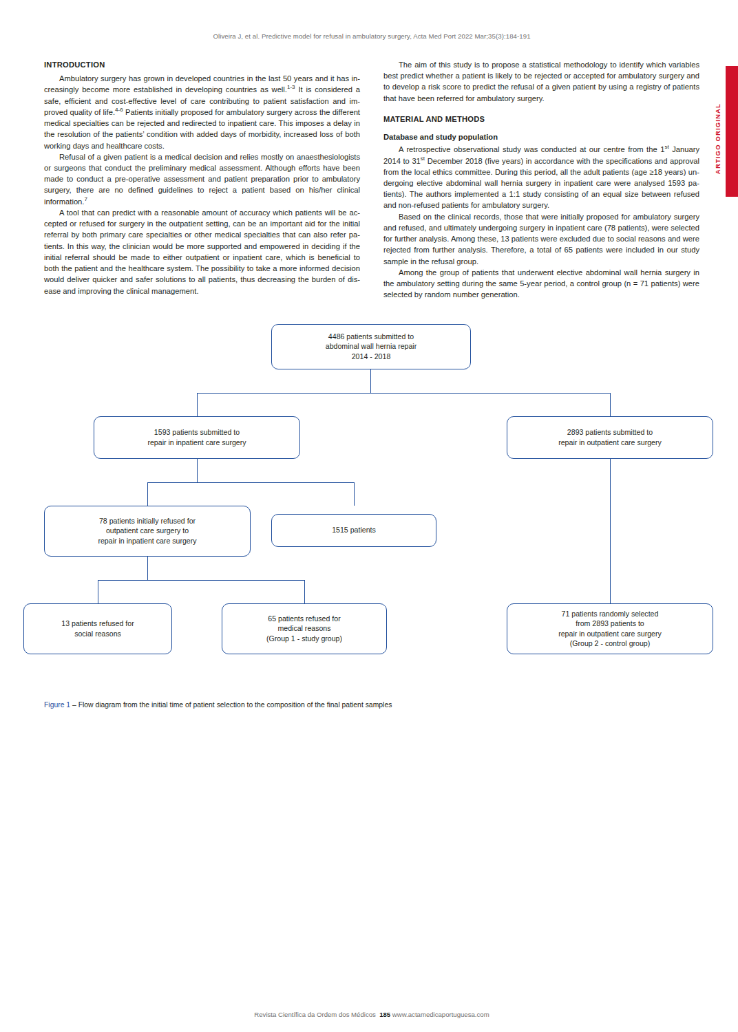Artigo Original
Oliveira J, et al. Predictive model for refusal in ambulatory surgery, Acta Med Port 2022 Mar;35(3):184-191
Introduction
Ambulatory surgery has grown in developed countries in the last 50 years and it has increasingly become more established in developing countries as well.1-3 It is considered a safe, efficient and cost-effective level of care contributing to patient satisfaction and improved quality of life.4-6 Patients initially proposed for ambulatory surgery across the different medical specialties can be rejected and redirected to inpatient care. This imposes a delay in the resolution of the patients’ condition with added days of morbidity, increased loss of both working days and healthcare costs.
Refusal of a given patient is a medical decision and relies mostly on anaesthesiologists or surgeons that conduct the preliminary medical assessment. Although efforts have been made to conduct a pre-operative assessment and patient preparation prior to ambulatory surgery, there are no defined guidelines to reject a patient based on his/her clinical information.7
A tool that can predict with a reasonable amount of accuracy which patients will be accepted or refused for surgery in the outpatient setting, can be an important aid for the initial referral by both primary care specialties or other medical specialties that can also refer patients. In this way, the clinician would be more supported and empowered in deciding if the initial referral should be made to either outpatient or inpatient care, which is beneficial to both the patient and the healthcare system. The possibility to take a more informed decision would deliver quicker and safer solutions to all patients, thus decreasing the burden of disease and improving the clinical management.
The aim of this study is to propose a statistical methodology to identify which variables best predict whether a patient is likely to be rejected or accepted for ambulatory surgery and to develop a risk score to predict the refusal of a given patient by using a registry of patients that have been referred for ambulatory surgery.
Material and Methods
Database and study population
A retrospective observational study was conducted at our centre from the 1st January 2014 to 31st December 2018 (five years) in accordance with the specifications and approval from the local ethics committee. During this period, all the adult patients (age ≥18 years) undergoing elective abdominal wall hernia surgery in inpatient care were analysed 1593 patients). The authors implemented a 1:1 study consisting of an equal size between refused and non-refused patients for ambulatory surgery.
Based on the clinical records, those that were initially proposed for ambulatory surgery and refused, and ultimately undergoing surgery in inpatient care (78 patients), were selected for further analysis. Among these, 13 patients were excluded due to social reasons and were rejected from further analysis. Therefore, a total of 65 patients were included in our study sample in the refusal group.
Among the group of patients that underwent elective abdominal wall hernia surgery in the ambulatory setting during the same 5-year period, a control group (n = 71 patients) were selected by random number generation.
4486 patients submitted to
abdominal wall hernia repair
2014 - 2018
1593 patients submitted to
repair in inpatient care surgery
2893 patients submitted to
repair in outpatient care surgery
78 patients initially refused for
outpatient care surgery to
repair in inpatient care surgery
1515 patients
13 patients refused for
social reasons
65 patients refused for
medical reasons
(Group 1 - study group)
71 patients randomly selected
from 2893 patients to
repair in outpatient care surgery
(Group 2 - control group)
Figure 1 – Flow diagram from the initial time of patient selection to the composition of the final patient samples
Revista Científica da Ordem dos Médicos 185 www.actamedicaportuguesa.com